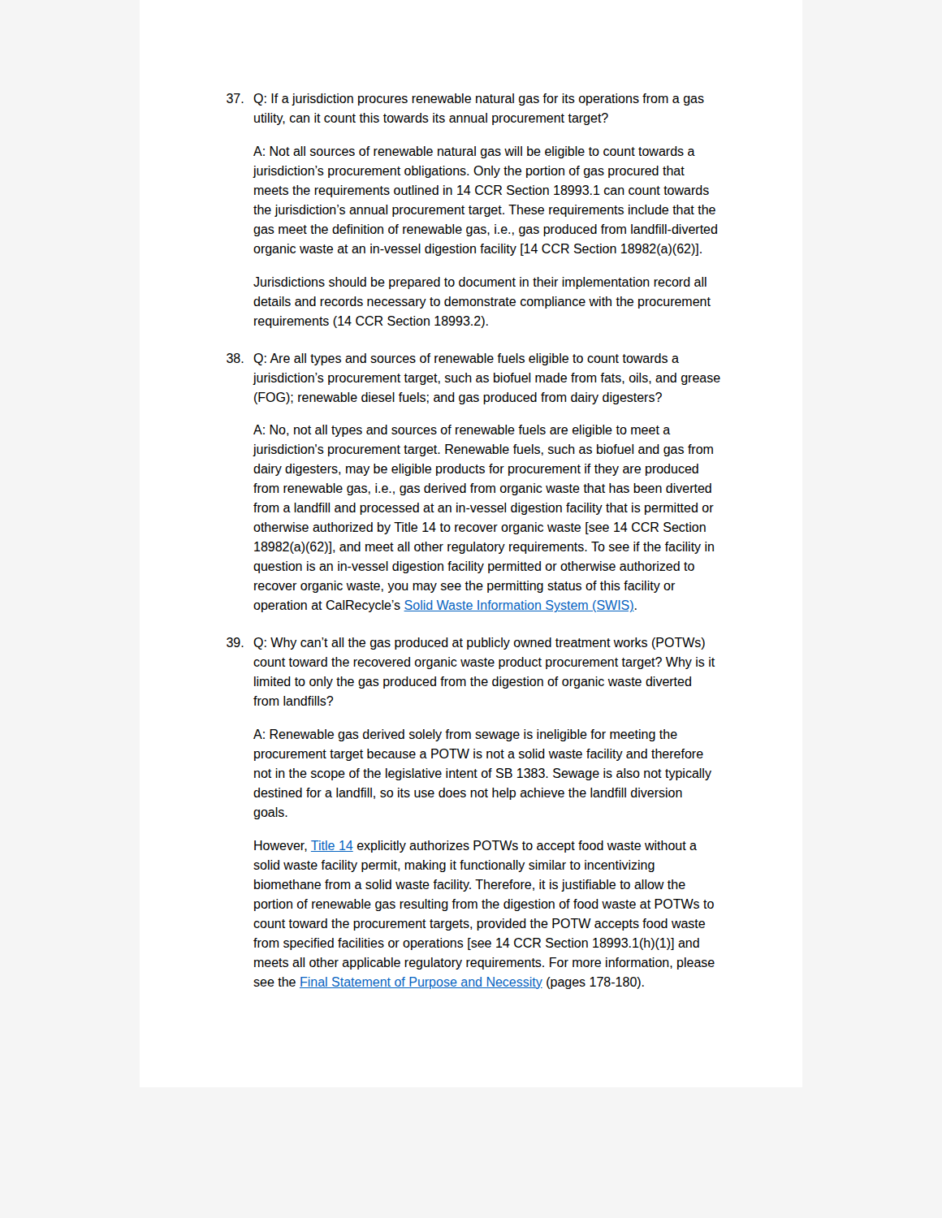Q: If a jurisdiction procures renewable natural gas for its operations from a gas utility, can it count this towards its annual procurement target?
A: Not all sources of renewable natural gas will be eligible to count towards a jurisdiction’s procurement obligations. Only the portion of gas procured that meets the requirements outlined in 14 CCR Section 18993.1 can count towards the jurisdiction’s annual procurement target. These requirements include that the gas meet the definition of renewable gas, i.e., gas produced from landfill-diverted organic waste at an in-vessel digestion facility [14 CCR Section 18982(a)(62)].
Jurisdictions should be prepared to document in their implementation record all details and records necessary to demonstrate compliance with the procurement requirements (14 CCR Section 18993.2).
Q: Are all types and sources of renewable fuels eligible to count towards a jurisdiction’s procurement target, such as biofuel made from fats, oils, and grease (FOG); renewable diesel fuels; and gas produced from dairy digesters?
A: No, not all types and sources of renewable fuels are eligible to meet a jurisdiction's procurement target. Renewable fuels, such as biofuel and gas from dairy digesters, may be eligible products for procurement if they are produced from renewable gas, i.e., gas derived from organic waste that has been diverted from a landfill and processed at an in-vessel digestion facility that is permitted or otherwise authorized by Title 14 to recover organic waste [see 14 CCR Section 18982(a)(62)], and meet all other regulatory requirements. To see if the facility in question is an in-vessel digestion facility permitted or otherwise authorized to recover organic waste, you may see the permitting status of this facility or operation at CalRecycle’s Solid Waste Information System (SWIS).
Q: Why can’t all the gas produced at publicly owned treatment works (POTWs) count toward the recovered organic waste product procurement target? Why is it limited to only the gas produced from the digestion of organic waste diverted from landfills?
A: Renewable gas derived solely from sewage is ineligible for meeting the procurement target because a POTW is not a solid waste facility and therefore not in the scope of the legislative intent of SB 1383. Sewage is also not typically destined for a landfill, so its use does not help achieve the landfill diversion goals.
However, Title 14 explicitly authorizes POTWs to accept food waste without a solid waste facility permit, making it functionally similar to incentivizing biomethane from a solid waste facility. Therefore, it is justifiable to allow the portion of renewable gas resulting from the digestion of food waste at POTWs to count toward the procurement targets, provided the POTW accepts food waste from specified facilities or operations [see 14 CCR Section 18993.1(h)(1)] and meets all other applicable regulatory requirements. For more information, please see the Final Statement of Purpose and Necessity (pages 178-180).